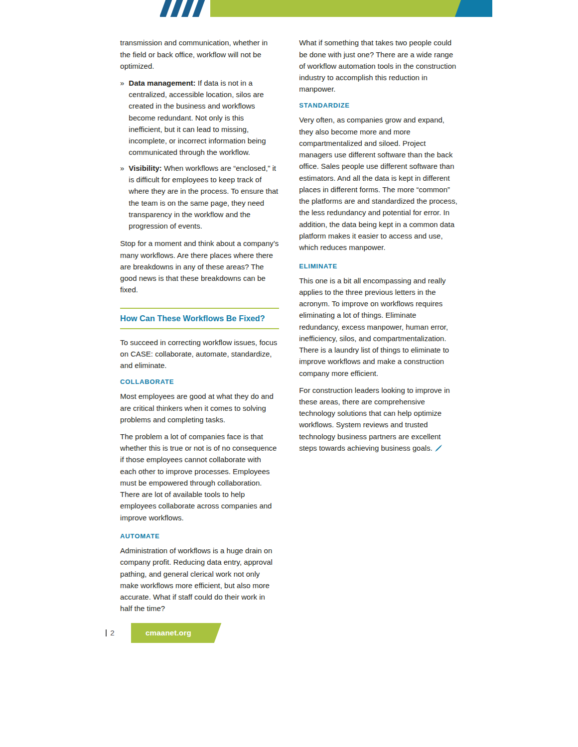transmission and communication, whether in the field or back office, workflow will not be optimized.
Data management: If data is not in a centralized, accessible location, silos are created in the business and workflows become redundant. Not only is this inefficient, but it can lead to missing, incomplete, or incorrect information being communicated through the workflow.
Visibility: When workflows are “enclosed,” it is difficult for employees to keep track of where they are in the process. To ensure that the team is on the same page, they need transparency in the workflow and the progression of events.
Stop for a moment and think about a company’s many workflows. Are there places where there are breakdowns in any of these areas? The good news is that these breakdowns can be fixed.
How Can These Workflows Be Fixed?
To succeed in correcting workflow issues, focus on CASE: collaborate, automate, standardize, and eliminate.
Collaborate
Most employees are good at what they do and are critical thinkers when it comes to solving problems and completing tasks.
The problem a lot of companies face is that whether this is true or not is of no consequence if those employees cannot collaborate with each other to improve processes. Employees must be empowered through collaboration. There are lot of available tools to help employees collaborate across companies and improve workflows.
Automate
Administration of workflows is a huge drain on company profit. Reducing data entry, approval pathing, and general clerical work not only make workflows more efficient, but also more accurate. What if staff could do their work in half the time?
What if something that takes two people could be done with just one? There are a wide range of workflow automation tools in the construction industry to accomplish this reduction in manpower.
Standardize
Very often, as companies grow and expand, they also become more and more compartmentalized and siloed. Project managers use different software than the back office. Sales people use different software than estimators. And all the data is kept in different places in different forms. The more “common” the platforms are and standardized the process, the less redundancy and potential for error. In addition, the data being kept in a common data platform makes it easier to access and use, which reduces manpower.
Eliminate
This one is a bit all encompassing and really applies to the three previous letters in the acronym. To improve on workflows requires eliminating a lot of things. Eliminate redundancy, excess manpower, human error, inefficiency, silos, and compartmentalization. There is a laundry list of things to eliminate to improve workflows and make a construction company more efficient.
For construction leaders looking to improve in these areas, there are comprehensive technology solutions that can help optimize workflows. System reviews and trusted technology business partners are excellent steps towards achieving business goals.
2
cmaanet.org